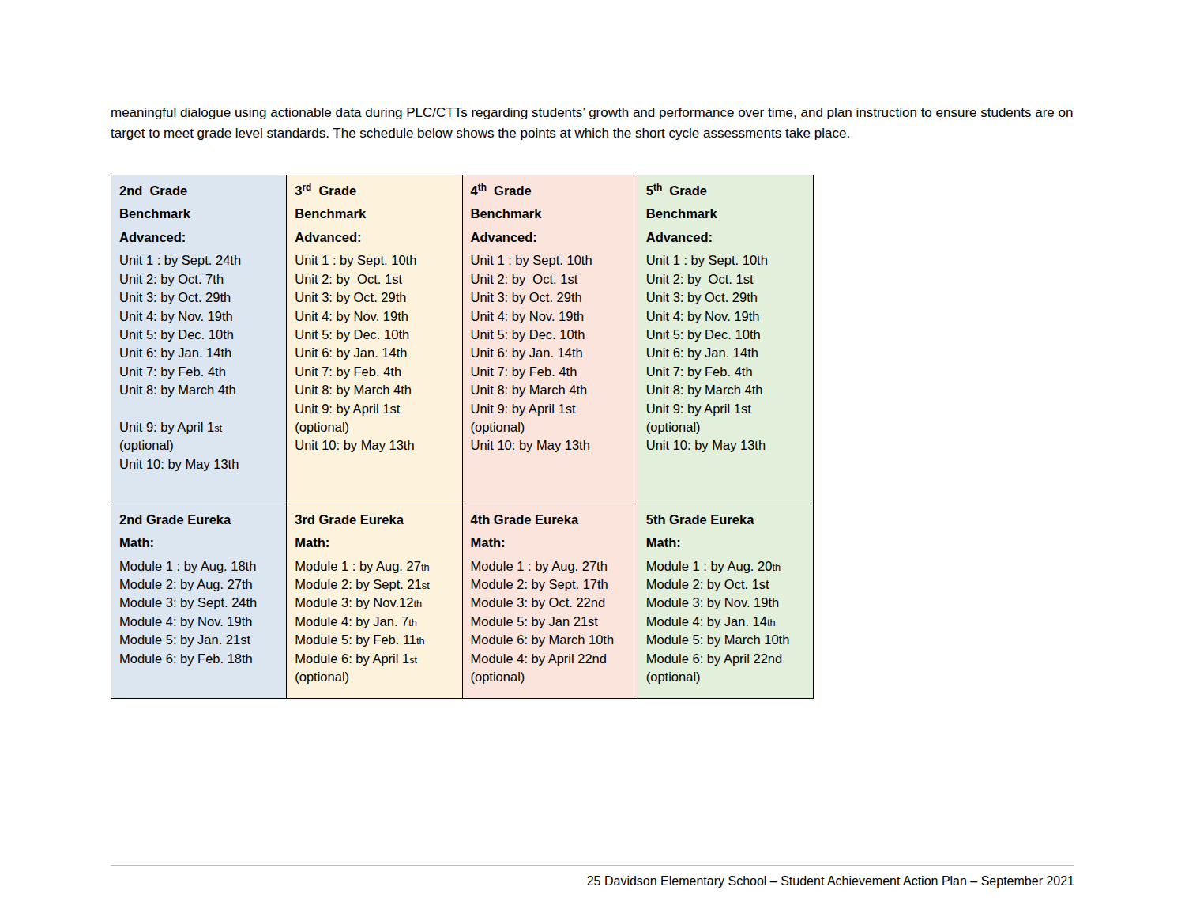meaningful dialogue using actionable data during PLC/CTTs regarding students’ growth and performance over time, and plan instruction to ensure students are on target to meet grade level standards. The schedule below shows the points at which the short cycle assessments take place.
| 2nd Grade Benchmark Advanced: Unit 1 : by Sept. 24th Unit 2: by Oct. 7th Unit 3: by Oct. 29th Unit 4: by Nov. 19th Unit 5: by Dec. 10th Unit 6: by Jan. 14th Unit 7: by Feb. 4th Unit 8: by March 4th Unit 9: by April 1 st (optional) Unit 10: by May 13th | 3 rd Grade Benchmark Advanced: Unit 1 : by Sept. 10th Unit 2: by Oct. 1st Unit 3: by Oct. 29th Unit 4: by Nov. 19th Unit 5: by Dec. 10th Unit 6: by Jan. 14th Unit 7: by Feb. 4th Unit 8: by March 4th Unit 9: by April 1st (optional) Unit 10: by May 13th | 4 th Grade Benchmark Advanced: Unit 1 : by Sept. 10th Unit 2: by Oct. 1st Unit 3: by Oct. 29th Unit 4: by Nov. 19th Unit 5: by Dec. 10th Unit 6: by Jan. 14th Unit 7: by Feb. 4th Unit 8: by March 4th Unit 9: by April 1st (optional) Unit 10: by May 13th | 5 th Grade Benchmark Advanced: Unit 1 : by Sept. 10th Unit 2: by Oct. 1st Unit 3: by Oct. 29th Unit 4: by Nov. 19th Unit 5: by Dec. 10th Unit 6: by Jan. 14th Unit 7: by Feb. 4th Unit 8: by March 4th Unit 9: by April 1st (optional) Unit 10: by May 13th |
| 2nd Grade Eureka Math: Module 1 : by Aug. 18th Module 2: by Aug. 27th Module 3: by Sept. 24th Module 4: by Nov. 19th Module 5: by Jan. 21st Module 6: by Feb. 18th | 3rd Grade Eureka Math: Module 1 : by Aug. 27 th Module 2: by Sept. 21 st Module 3: by Nov.12 th Module 4: by Jan. 7 th Module 5: by Feb. 11 th Module 6: by April 1 st (optional) | 4th Grade Eureka Math: Module 1 : by Aug. 27th Module 2: by Sept. 17th Module 3: by Oct. 22nd Module 5: by Jan 21st Module 6: by March 10th Module 4: by April 22nd (optional) | 5th Grade Eureka Math: Module 1 : by Aug. 20 th Module 2: by Oct. 1st Module 3: by Nov. 19th Module 4: by Jan. 14 th Module 5: by March 10th Module 6: by April 22nd (optional) |
25 Davidson Elementary School – Student Achievement Action Plan – September 2021